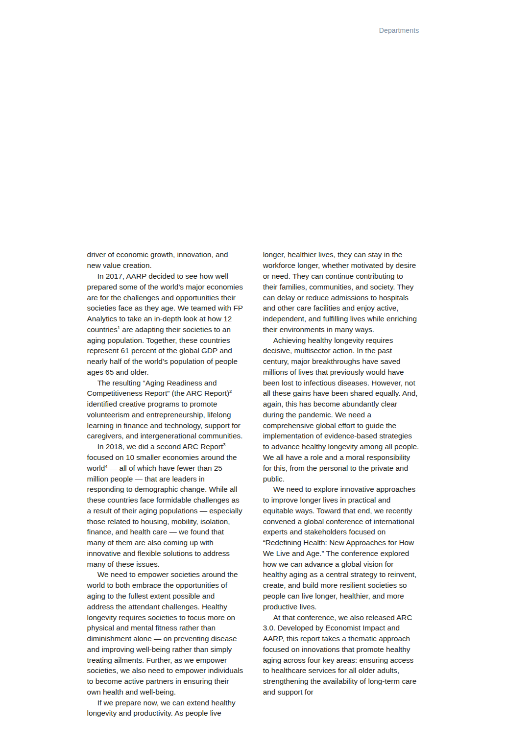Departments
driver of economic growth, innovation, and new value creation.
In 2017, AARP decided to see how well prepared some of the world’s major economies are for the challenges and opportunities their societies face as they age. We teamed with FP Analytics to take an in-depth look at how 12 countries1 are adapting their societies to an aging population. Together, these countries represent 61 percent of the global GDP and nearly half of the world’s population of people ages 65 and older.
The resulting “Aging Readiness and Competitiveness Report” (the ARC Report)2 identified creative programs to promote volunteerism and entrepreneurship, lifelong learning in finance and technology, support for caregivers, and intergenerational communities.
In 2018, we did a second ARC Report3 focused on 10 smaller economies around the world4 — all of which have fewer than 25 million people — that are leaders in responding to demographic change. While all these countries face formidable challenges as a result of their aging populations — especially those related to housing, mobility, isolation, finance, and health care — we found that many of them are also coming up with innovative and flexible solutions to address many of these issues.
We need to empower societies around the world to both embrace the opportunities of aging to the fullest extent possible and address the attendant challenges. Healthy longevity requires societies to focus more on physical and mental fitness rather than diminishment alone — on preventing disease and improving well-being rather than simply treating ailments. Further, as we empower societies, we also need to empower individuals to become active partners in ensuring their own health and well-being.
If we prepare now, we can extend healthy longevity and productivity. As people live longer, healthier lives, they can stay in the workforce longer, whether motivated by desire or need. They can continue contributing to their families, communities, and society. They can delay or reduce admissions to hospitals and other care facilities and enjoy active, independent, and fulfilling lives while enriching their environments in many ways.
Achieving healthy longevity requires decisive, multisector action. In the past century, major breakthroughs have saved millions of lives that previously would have been lost to infectious diseases. However, not all these gains have been shared equally. And, again, this has become abundantly clear during the pandemic. We need a comprehensive global effort to guide the implementation of evidence-based strategies to advance healthy longevity among all people. We all have a role and a moral responsibility for this, from the personal to the private and public.
We need to explore innovative approaches to improve longer lives in practical and equitable ways. Toward that end, we recently convened a global conference of international experts and stakeholders focused on “Redefining Health: New Approaches for How We Live and Age.” The conference explored how we can advance a global vision for healthy aging as a central strategy to reinvent, create, and build more resilient societies so people can live longer, healthier, and more productive lives.
At that conference, we also released ARC 3.0. Developed by Economist Impact and AARP, this report takes a thematic approach focused on innovations that promote healthy aging across four key areas: ensuring access to healthcare services for all older adults, strengthening the availability of long-term care and support for